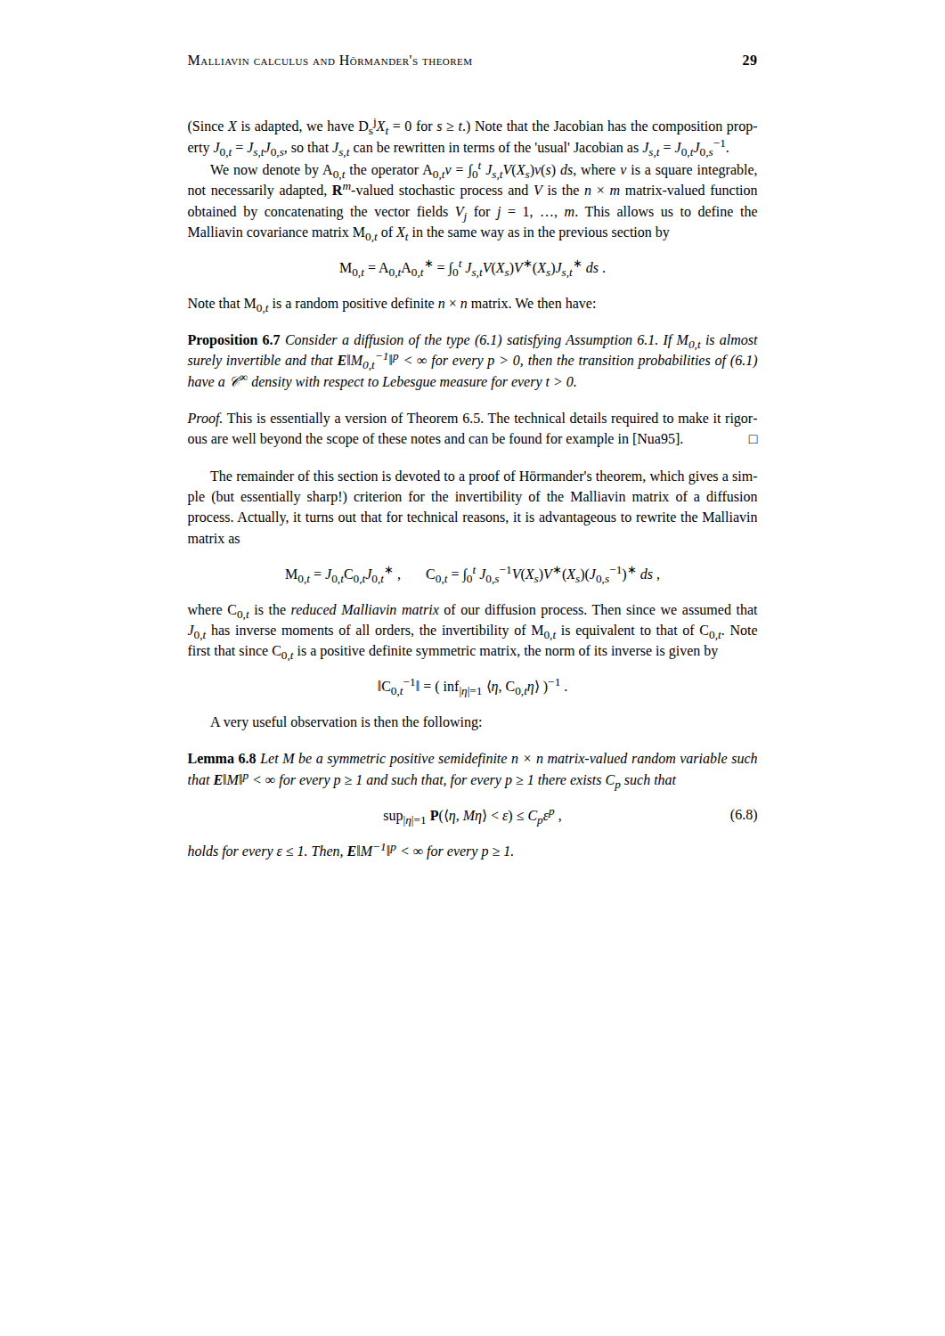Malliavin calculus and Hörmander's theorem 29
(Since X is adapted, we have DsjXt = 0 for s ≥ t.) Note that the Jacobian has the composition property J0,t = Js,tJ0,s, so that Js,t can be rewritten in terms of the 'usual' Jacobian as Js,t = J0,tJ0,s−1.
We now denote by A0,t the operator A0,tv = ∫0t Js,tV(Xs)v(s) ds, where v is a square integrable, not necessarily adapted, Rm-valued stochastic process and V is the n × m matrix-valued function obtained by concatenating the vector fields Vj for j = 1, …, m. This allows us to define the Malliavin covariance matrix M0,t of Xt in the same way as in the previous section by
M0,t = A0,tA0,t∗ = ∫0t Js,tV(Xs)V∗(Xs)Js,t∗ ds .
Note that M0,t is a random positive definite n × n matrix. We then have:
Proposition 6.7 Consider a diffusion of the type (6.1) satisfying Assumption 6.1. If M0,t is almost surely invertible and that E‖M0,t−1‖p < ∞ for every p > 0, then the transition probabilities of (6.1) have a 𝒞∞ density with respect to Lebesgue measure for every t > 0.
Proof. This is essentially a version of Theorem 6.5. The technical details required to make it rigorous are well beyond the scope of these notes and can be found for example in [Nua95]. □
The remainder of this section is devoted to a proof of Hörmander's theorem, which gives a simple (but essentially sharp!) criterion for the invertibility of the Malliavin matrix of a diffusion process. Actually, it turns out that for technical reasons, it is advantageous to rewrite the Malliavin matrix as
M0,t = J0,tC0,tJ0,t∗ , C0,t = ∫0t J0,s−1V(Xs)V∗(Xs)(J0,s−1)∗ ds ,
where C0,t is the reduced Malliavin matrix of our diffusion process. Then since we assumed that J0,t has inverse moments of all orders, the invertibility of M0,t is equivalent to that of C0,t. Note first that since C0,t is a positive definite symmetric matrix, the norm of its inverse is given by
‖C0,t−1‖ = ( inf|η|=1 ⟨η, C0,tη⟩ )−1 .
A very useful observation is then the following:
Lemma 6.8 Let M be a symmetric positive semidefinite n × n matrix-valued random variable such that E‖M‖p < ∞ for every p ≥ 1 and such that, for every p ≥ 1 there exists Cp such that
sup|η|=1 P(⟨η, Mη⟩ < ε) ≤ Cpεp ,(6.8)
holds for every ε ≤ 1. Then, E‖M−1‖p < ∞ for every p ≥ 1.